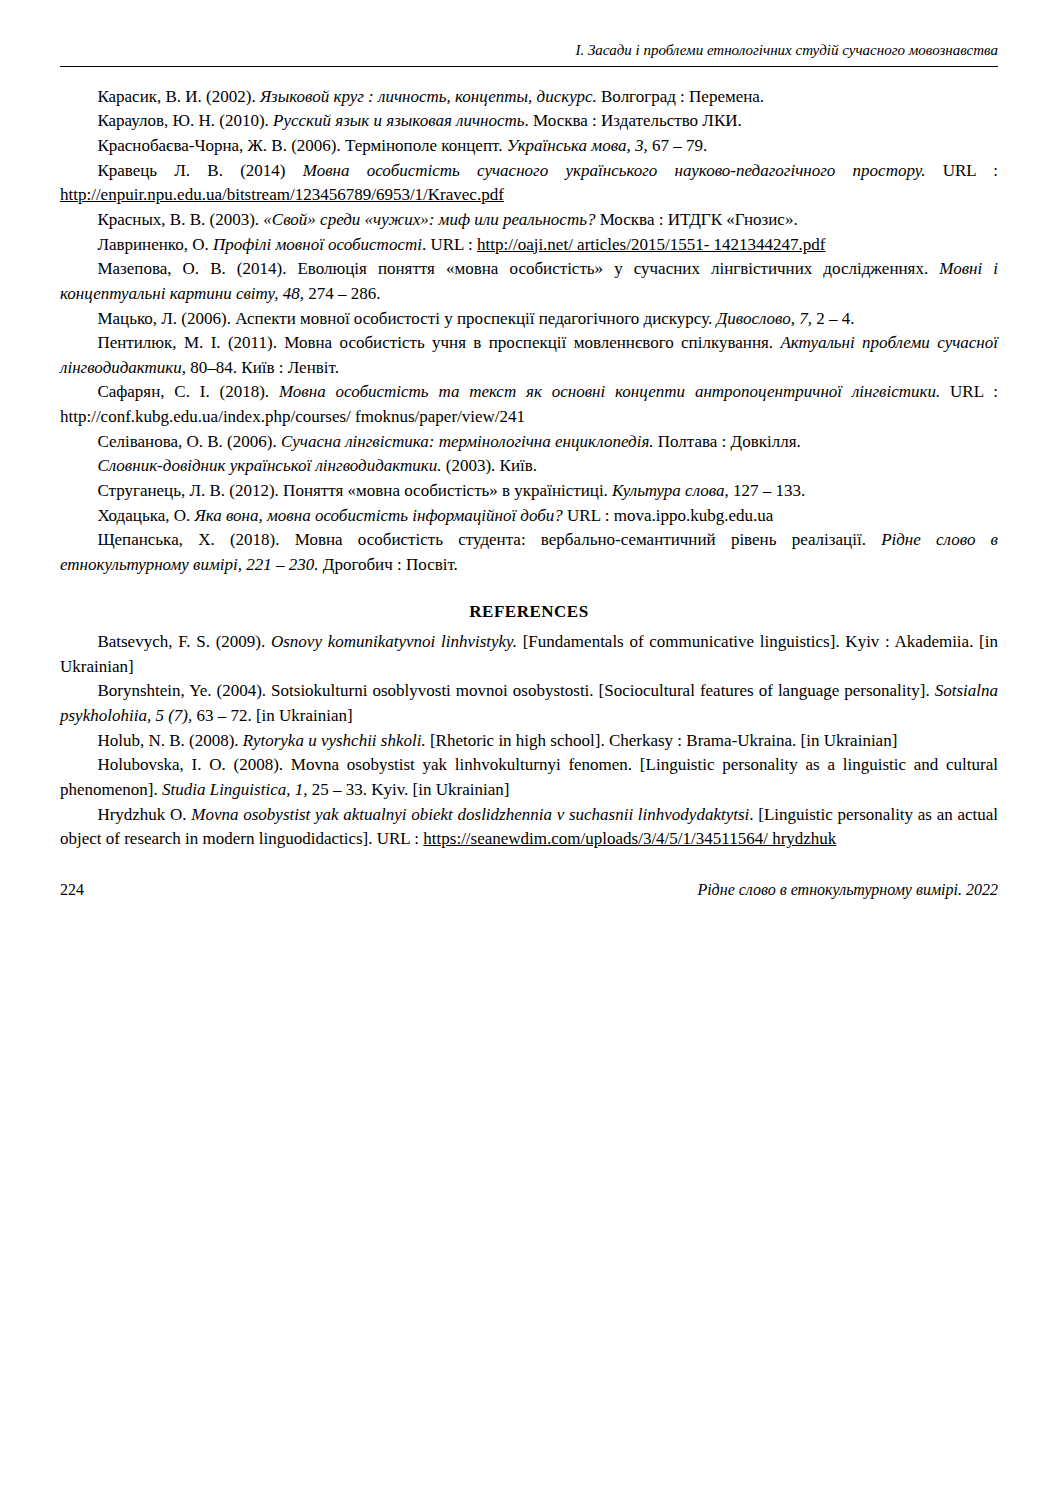I. Засади і проблеми етнологічних студій сучасного мовознавства
Карасик, В. И. (2002). Языковой круг : личность, концепты, дискурс. Волгоград : Перемена.
Караулов, Ю. Н. (2010). Русский язык и языковая личность. Москва : Издательство ЛКИ.
Краснобаєва-Чорна, Ж. В. (2006). Термінополе концепт. Українська мова, 3, 67 – 79.
Кравець Л. В. (2014) Мовна особистість сучасного українського науково-педагогічного простору. URL : http://enpuir.npu.edu.ua/bitstream/123456789/6953/1/Kravec.pdf
Красных, В. В. (2003). «Свой» среди «чужих»: миф или реальность? Москва : ИТДГК «Гнозис».
Лавриненко, О. Профілі мовної особистості. URL : http://oaji.net/ articles/2015/1551- 1421344247.pdf
Мазепова, О. В. (2014). Еволюція поняття «мовна особистість» у сучасних лінгвістичних дослідженнях. Мовні і концептуальні картини світу, 48, 274 – 286.
Мацько, Л. (2006). Аспекти мовної особистості у проспекції педагогічного дискурсу. Дивослово, 7, 2 – 4.
Пентилюк, М. І. (2011). Мовна особистість учня в проспекції мовленнєвого спілкування. Актуальні проблеми сучасної лінгводидактики, 80–84. Київ : Ленвіт.
Сафарян, С. І. (2018). Мовна особистість та текст як основні концепти антропоцентричної лінгвістики. URL : http://conf.kubg.edu.ua/index.php/courses/ fmoknus/paper/view/241
Селіванова, О. В. (2006). Сучасна лінгвістика: термінологічна енциклопедія. Полтава : Довкілля.
Словник-довідник української лінгводидактики. (2003). Київ.
Струганець, Л. В. (2012). Поняття «мовна особистість» в україністиці. Культура слова, 127 – 133.
Ходацька, О. Яка вона, мовна особистість інформаційної доби? URL : mova.ippo.kubg.edu.ua
Щепанська, Х. (2018). Мовна особистість студента: вербально-семантичний рівень реалізації. Рідне слово в етнокультурному вимірі, 221 – 230. Дрогобич : Посвіт.
REFERENCES
Batsevych, F. S. (2009). Osnovy komunikatyvnoi linhvistyky. [Fundamentals of communicative linguistics]. Kyiv : Akademiia. [in Ukrainian]
Borynshtein, Ye. (2004). Sotsiokulturni osoblyvosti movnoi osobystosti. [Sociocultural features of language personality]. Sotsialna psykholohiia, 5 (7), 63 – 72. [in Ukrainian]
Holub, N. B. (2008). Rytoryka u vyshchii shkoli. [Rhetoric in high school]. Cherkasy : Brama-Ukraina. [in Ukrainian]
Holubovska, I. O. (2008). Movna osobystist yak linhvokulturnyi fenomen. [Linguistic personality as a linguistic and cultural phenomenon]. Studia Linguistica, 1, 25 – 33. Kyiv. [in Ukrainian]
Hrydzhuk O. Movna osobystist yak aktualnyi obiekt doslidzhennia v suchasnii linhvodydaktytsi. [Linguistic personality as an actual object of research in modern linguodidactics]. URL : https://seanewdim.com/uploads/3/4/5/1/34511564/ hrydzhuk
224 Рідне слово в етнокультурному вимірі. 2022